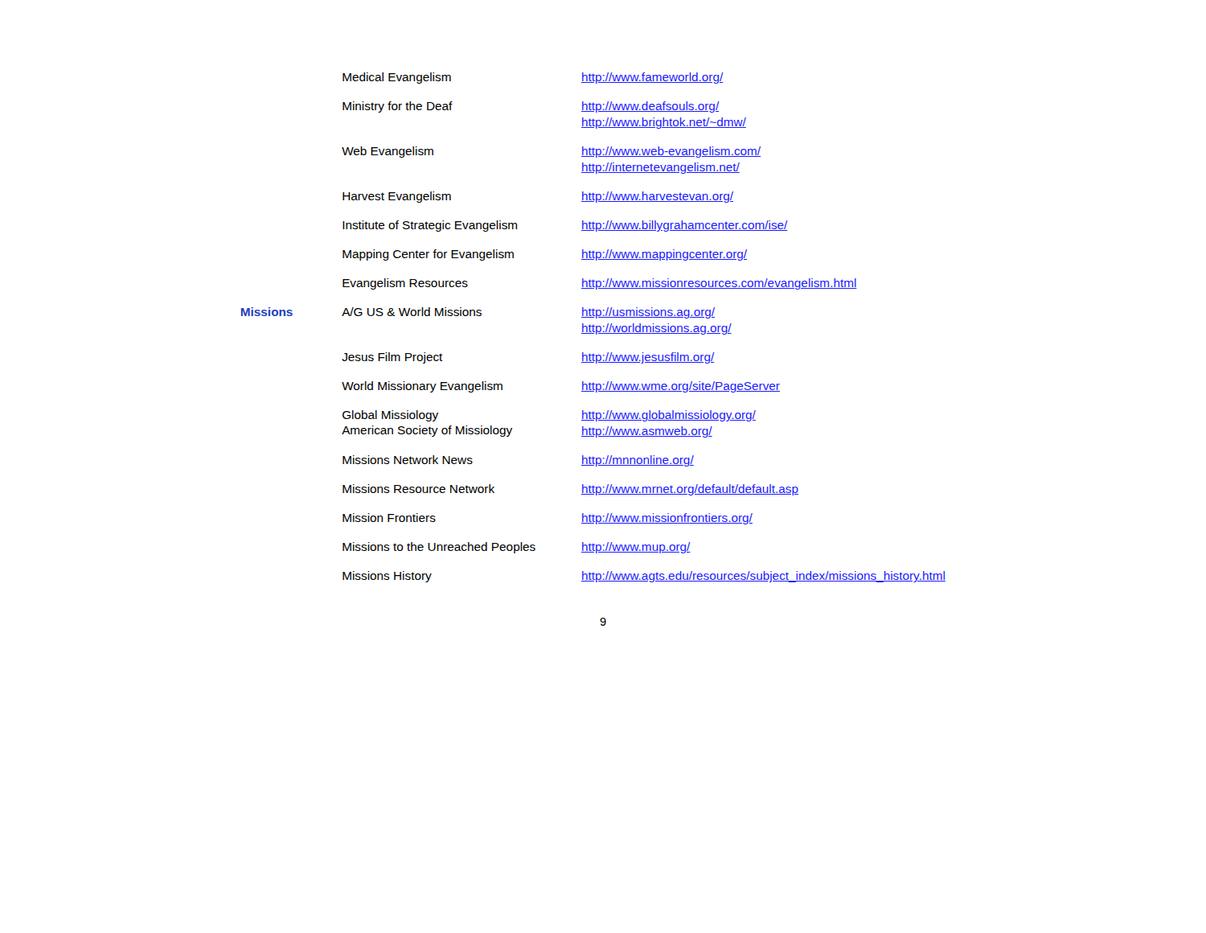| | Medical Evangelism | http://www.fameworld.org/ |
| | Ministry for the Deaf | http://www.deafsouls.org/ http://www.brightok.net/~dmw/ |
| | Web Evangelism | http://www.web-evangelism.com/ http://internetevangelism.net/ |
| | Harvest Evangelism | http://www.harvestevan.org/ |
| | Institute of Strategic Evangelism | http://www.billygrahamcenter.com/ise/ |
| | Mapping Center for Evangelism | http://www.mappingcenter.org/ |
| | Evangelism Resources | http://www.missionresources.com/evangelism.html |
| Missions | A/G US & World Missions | http://usmissions.ag.org/ http://worldmissions.ag.org/ |
| | Jesus Film Project | http://www.jesusfilm.org/ |
| | World Missionary Evangelism | http://www.wme.org/site/PageServer |
| | Global Missiology American Society of Missiology | http://www.globalmissiology.org/ http://www.asmweb.org/ |
| | Missions Network News | http://mnnonline.org/ |
| | Missions Resource Network | http://www.mrnet.org/default/default.asp |
| | Mission Frontiers | http://www.missionfrontiers.org/ |
| | Missions to the Unreached Peoples | http://www.mup.org/ |
| | Missions History | http://www.agts.edu/resources/subject_index/missions_history.html |
9